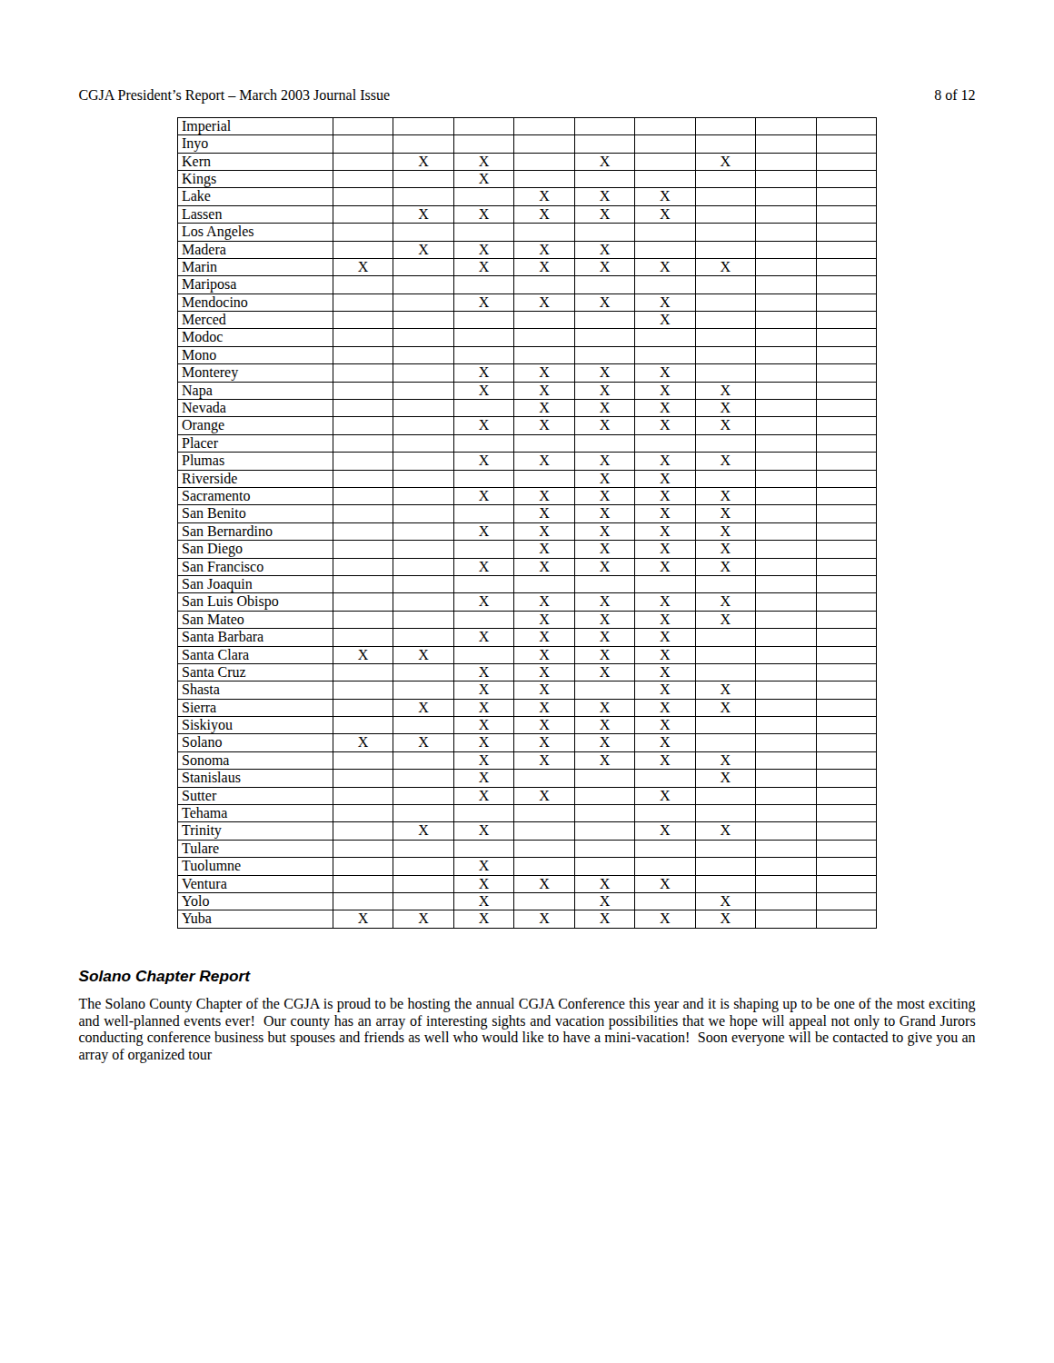CGJA President’s Report – March 2003 Journal Issue 8 of 12
| Imperial | | | | | | | | | |
| Inyo | | | | | | | | | |
| Kern | | X | X | | X | | X | | |
| Kings | | | X | | | | | | |
| Lake | | | | X | X | X | | | |
| Lassen | | X | X | X | X | X | | | |
| Los Angeles | | | | | | | | | |
| Madera | | X | X | X | X | | | | |
| Marin | X | | X | X | X | X | X | | |
| Mariposa | | | | | | | | | |
| Mendocino | | | X | X | X | X | | | |
| Merced | | | | | | X | | | |
| Modoc | | | | | | | | | |
| Mono | | | | | | | | | |
| Monterey | | | X | X | X | X | | | |
| Napa | | | X | X | X | X | X | | |
| Nevada | | | | X | X | X | X | | |
| Orange | | | X | X | X | X | X | | |
| Placer | | | | | | | | | |
| Plumas | | | X | X | X | X | X | | |
| Riverside | | | | | X | X | | | |
| Sacramento | | | X | X | X | X | X | | |
| San Benito | | | | X | X | X | X | | |
| San Bernardino | | | X | X | X | X | X | | |
| San Diego | | | | X | X | X | X | | |
| San Francisco | | | X | X | X | X | X | | |
| San Joaquin | | | | | | | | | |
| San Luis Obispo | | | X | X | X | X | X | | |
| San Mateo | | | | X | X | X | X | | |
| Santa Barbara | | | X | X | X | X | | | |
| Santa Clara | X | X | | X | X | X | | | |
| Santa Cruz | | | X | X | X | X | | | |
| Shasta | | | X | X | | X | X | | |
| Sierra | | X | X | X | X | X | X | | |
| Siskiyou | | | X | X | X | X | | | |
| Solano | X | X | X | X | X | X | | | |
| Sonoma | | | X | X | X | X | X | | |
| Stanislaus | | | X | | | | X | | |
| Sutter | | | X | X | | X | | | |
| Tehama | | | | | | | | | |
| Trinity | | X | X | | | X | X | | |
| Tulare | | | | | | | | | |
| Tuolumne | | | X | | | | | | |
| Ventura | | | X | X | X | X | | | |
| Yolo | | | X | | X | | X | | |
| Yuba | X | X | X | X | X | X | X | | |
Solano Chapter Report
The Solano County Chapter of the CGJA is proud to be hosting the annual CGJA Conference this year and it is shaping up to be one of the most exciting and well-planned events ever! Our county has an array of interesting sights and vacation possibilities that we hope will appeal not only to Grand Jurors conducting conference business but spouses and friends as well who would like to have a mini-vacation! Soon everyone will be contacted to give you an array of organized tour